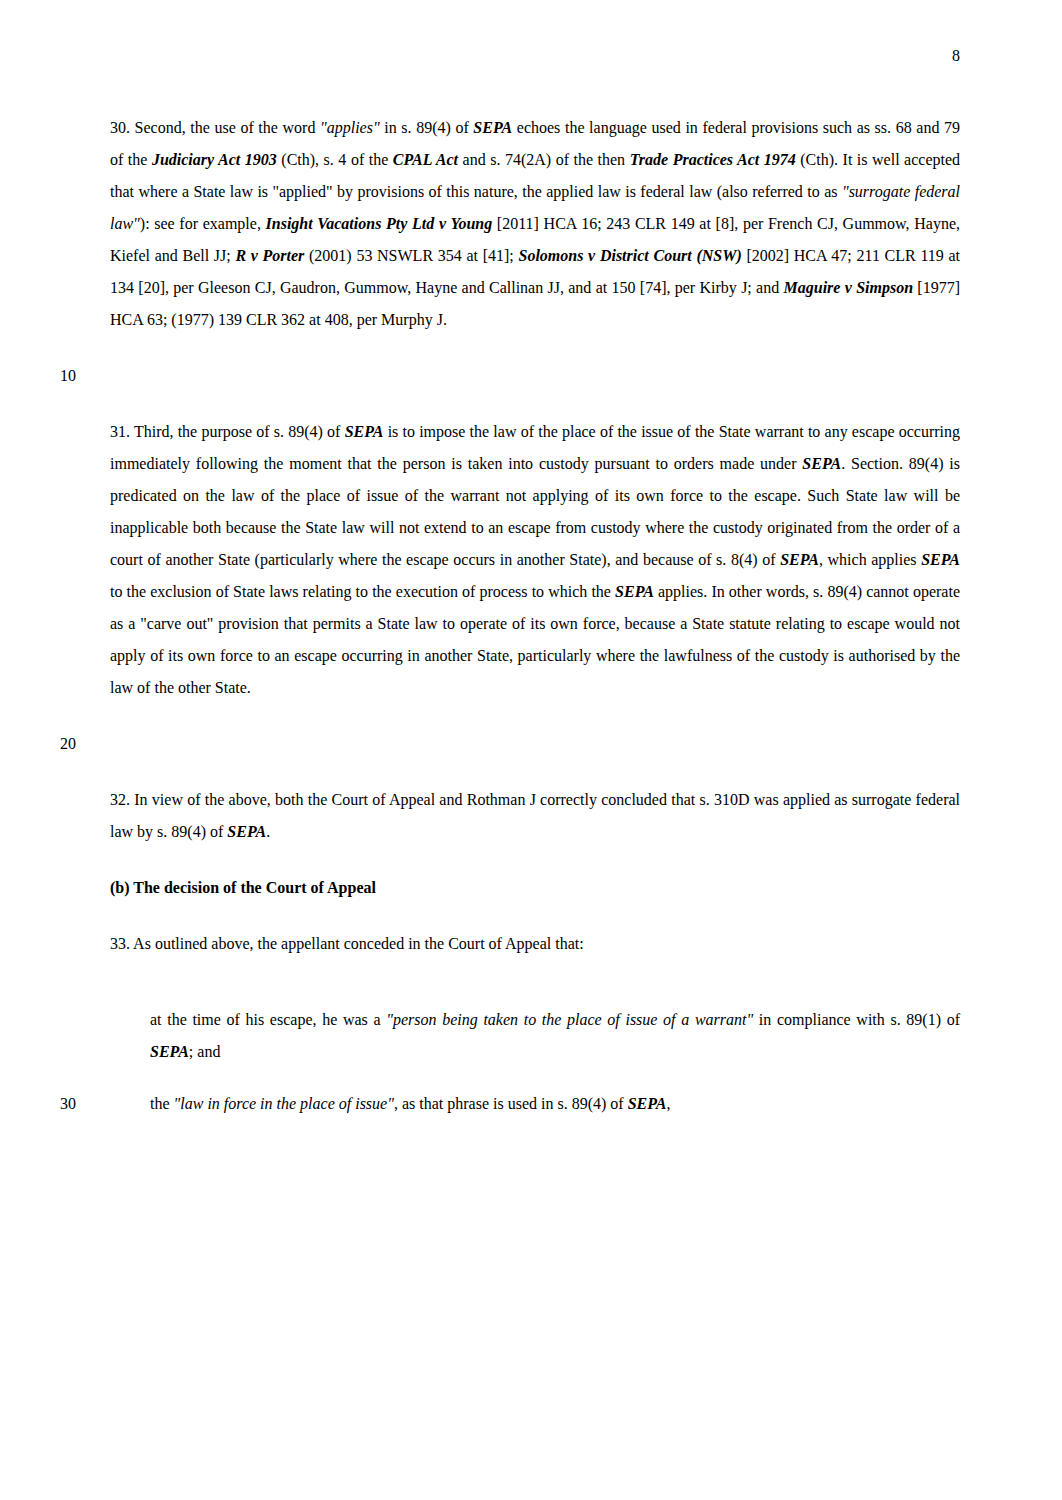8
30. Second, the use of the word "applies" in s. 89(4) of SEPA echoes the language used in federal provisions such as ss. 68 and 79 of the Judiciary Act 1903 (Cth), s. 4 of the CPAL Act and s. 74(2A) of the then Trade Practices Act 1974 (Cth). It is well accepted that where a State law is "applied" by provisions of this nature, the applied law is federal law (also referred to as "surrogate federal law"): see for example, Insight Vacations Pty Ltd v Young [2011] HCA 16; 243 CLR 149 at [8], per French CJ, Gummow, Hayne, Kiefel and Bell JJ; R v Porter (2001) 53 NSWLR 354 at [41]; Solomons v District Court (NSW) [2002] HCA 47; 211 CLR 119 at 134 [20], per Gleeson CJ, Gaudron, Gummow, Hayne and Callinan JJ, and at 150 [74], per Kirby J; and Maguire v Simpson [1977] HCA 63; (1977) 139 CLR 362 at 408, per Murphy J.
10
31. Third, the purpose of s. 89(4) of SEPA is to impose the law of the place of the issue of the State warrant to any escape occurring immediately following the moment that the person is taken into custody pursuant to orders made under SEPA. Section. 89(4) is predicated on the law of the place of issue of the warrant not applying of its own force to the escape. Such State law will be inapplicable both because the State law will not extend to an escape from custody where the custody originated from the order of a court of another State (particularly where the escape occurs in another State), and because of s. 8(4) of SEPA, which applies SEPA to the exclusion of State laws relating to the execution of process to which the SEPA applies. In other words, s. 89(4) cannot operate as a "carve out" provision that permits a State law to operate of its own force, because a State statute relating to escape would not apply of its own force to an escape occurring in another State, particularly where the lawfulness of the custody is authorised by the law of the other State.
20
32. In view of the above, both the Court of Appeal and Rothman J correctly concluded that s. 310D was applied as surrogate federal law by s. 89(4) of SEPA.
(b) The decision of the Court of Appeal
33. As outlined above, the appellant conceded in the Court of Appeal that:
at the time of his escape, he was a "person being taken to the place of issue of a warrant" in compliance with s. 89(1) of SEPA; and
30
the "law in force in the place of issue", as that phrase is used in s. 89(4) of SEPA,